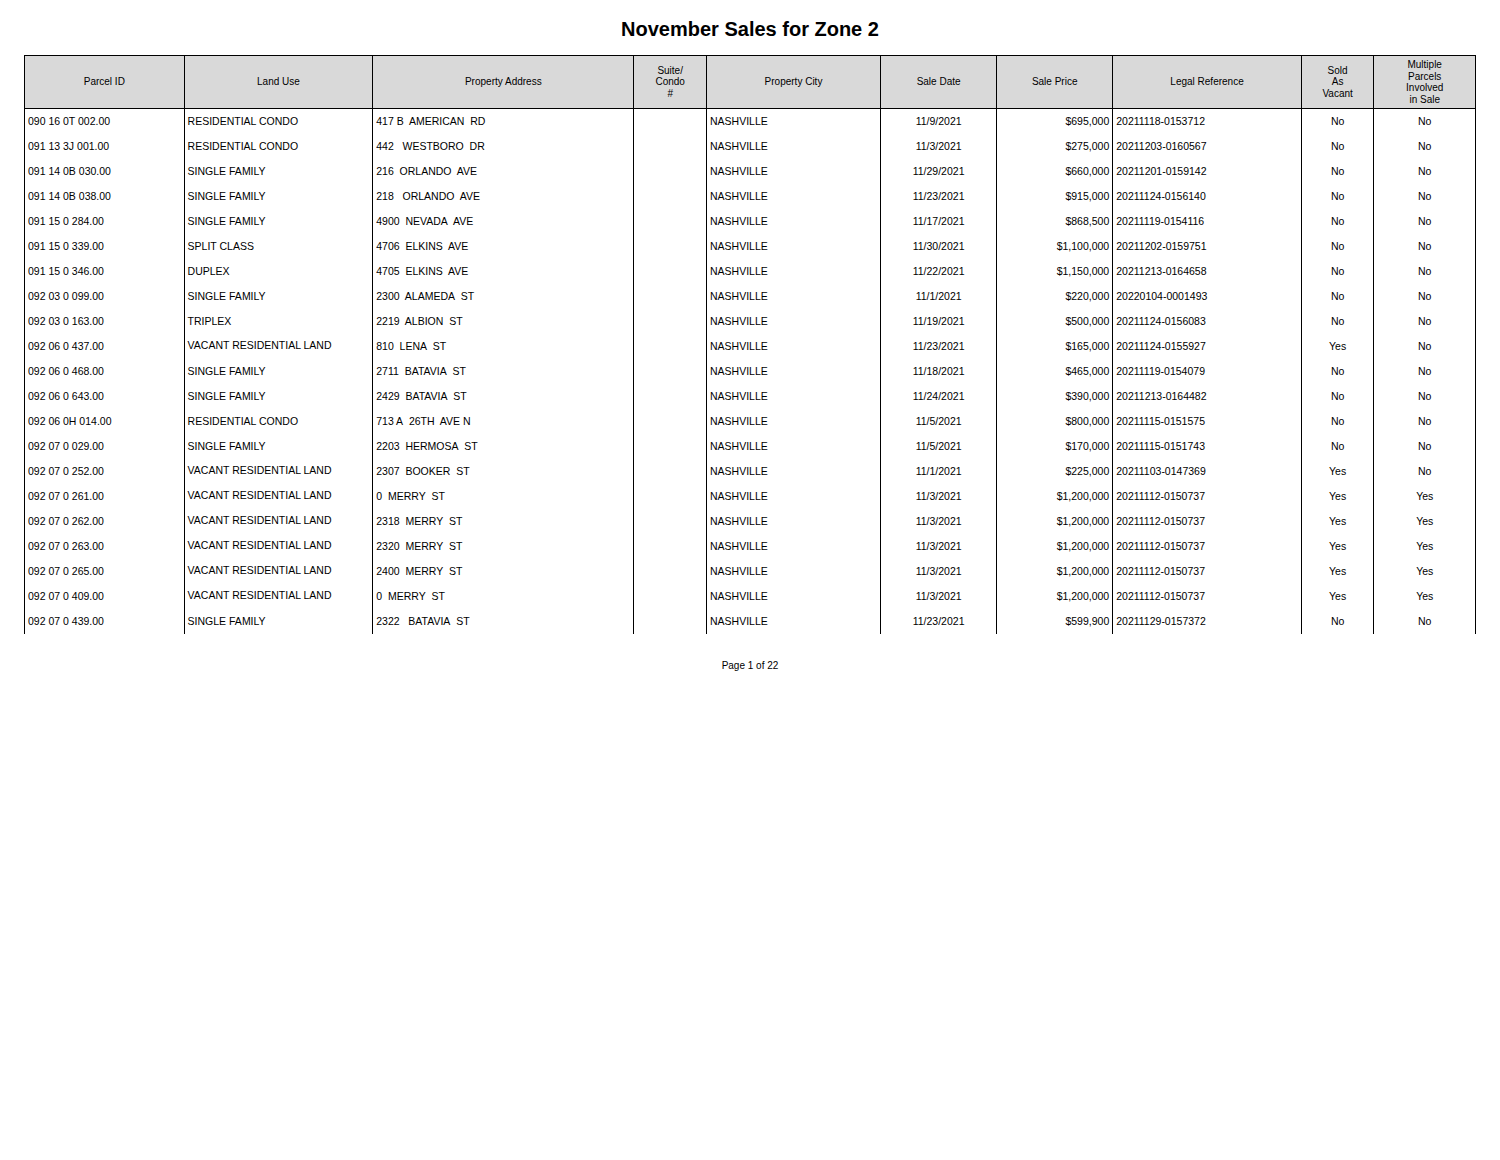November Sales for Zone 2
| Parcel ID | Land Use | Property Address | Suite/ Condo # | Property City | Sale Date | Sale Price | Legal Reference | Sold As Vacant | Multiple Parcels Involved in Sale |
| --- | --- | --- | --- | --- | --- | --- | --- | --- | --- |
| 090 16 0T 002.00 | RESIDENTIAL CONDO | 417 B AMERICAN RD | | NASHVILLE | 11/9/2021 | $695,000 | 20211118-0153712 | No | No |
| 091 13 3J 001.00 | RESIDENTIAL CONDO | 442 WESTBORO DR | | NASHVILLE | 11/3/2021 | $275,000 | 20211203-0160567 | No | No |
| 091 14 0B 030.00 | SINGLE FAMILY | 216 ORLANDO AVE | | NASHVILLE | 11/29/2021 | $660,000 | 20211201-0159142 | No | No |
| 091 14 0B 038.00 | SINGLE FAMILY | 218 ORLANDO AVE | | NASHVILLE | 11/23/2021 | $915,000 | 20211124-0156140 | No | No |
| 091 15 0 284.00 | SINGLE FAMILY | 4900 NEVADA AVE | | NASHVILLE | 11/17/2021 | $868,500 | 20211119-0154116 | No | No |
| 091 15 0 339.00 | SPLIT CLASS | 4706 ELKINS AVE | | NASHVILLE | 11/30/2021 | $1,100,000 | 20211202-0159751 | No | No |
| 091 15 0 346.00 | DUPLEX | 4705 ELKINS AVE | | NASHVILLE | 11/22/2021 | $1,150,000 | 20211213-0164658 | No | No |
| 092 03 0 099.00 | SINGLE FAMILY | 2300 ALAMEDA ST | | NASHVILLE | 11/1/2021 | $220,000 | 20220104-0001493 | No | No |
| 092 03 0 163.00 | TRIPLEX | 2219 ALBION ST | | NASHVILLE | 11/19/2021 | $500,000 | 20211124-0156083 | No | No |
| 092 06 0 437.00 | VACANT RESIDENTIAL LAND | 810 LENA ST | | NASHVILLE | 11/23/2021 | $165,000 | 20211124-0155927 | Yes | No |
| 092 06 0 468.00 | SINGLE FAMILY | 2711 BATAVIA ST | | NASHVILLE | 11/18/2021 | $465,000 | 20211119-0154079 | No | No |
| 092 06 0 643.00 | SINGLE FAMILY | 2429 BATAVIA ST | | NASHVILLE | 11/24/2021 | $390,000 | 20211213-0164482 | No | No |
| 092 06 0H 014.00 | RESIDENTIAL CONDO | 713 A 26TH AVE N | | NASHVILLE | 11/5/2021 | $800,000 | 20211115-0151575 | No | No |
| 092 07 0 029.00 | SINGLE FAMILY | 2203 HERMOSA ST | | NASHVILLE | 11/5/2021 | $170,000 | 20211115-0151743 | No | No |
| 092 07 0 252.00 | VACANT RESIDENTIAL LAND | 2307 BOOKER ST | | NASHVILLE | 11/1/2021 | $225,000 | 20211103-0147369 | Yes | No |
| 092 07 0 261.00 | VACANT RESIDENTIAL LAND | 0 MERRY ST | | NASHVILLE | 11/3/2021 | $1,200,000 | 20211112-0150737 | Yes | Yes |
| 092 07 0 262.00 | VACANT RESIDENTIAL LAND | 2318 MERRY ST | | NASHVILLE | 11/3/2021 | $1,200,000 | 20211112-0150737 | Yes | Yes |
| 092 07 0 263.00 | VACANT RESIDENTIAL LAND | 2320 MERRY ST | | NASHVILLE | 11/3/2021 | $1,200,000 | 20211112-0150737 | Yes | Yes |
| 092 07 0 265.00 | VACANT RESIDENTIAL LAND | 2400 MERRY ST | | NASHVILLE | 11/3/2021 | $1,200,000 | 20211112-0150737 | Yes | Yes |
| 092 07 0 409.00 | VACANT RESIDENTIAL LAND | 0 MERRY ST | | NASHVILLE | 11/3/2021 | $1,200,000 | 20211112-0150737 | Yes | Yes |
| 092 07 0 439.00 | SINGLE FAMILY | 2322 BATAVIA ST | | NASHVILLE | 11/23/2021 | $599,900 | 20211129-0157372 | No | No |
Page 1 of 22